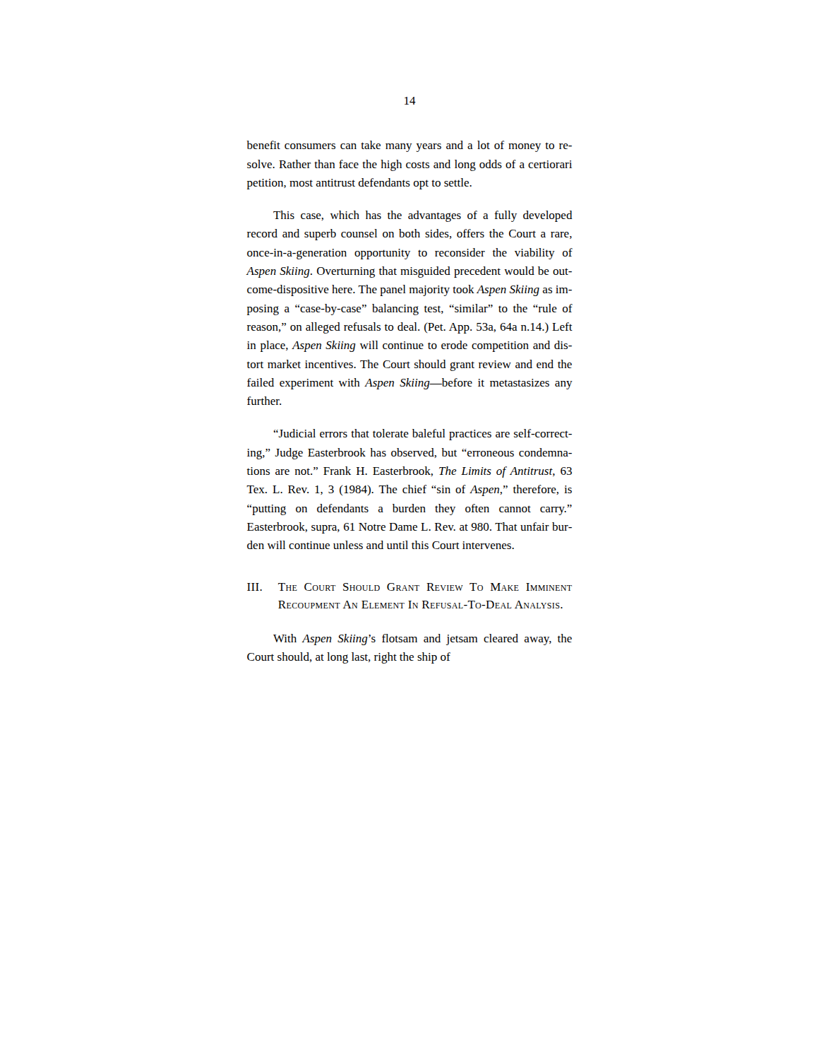14
benefit consumers can take many years and a lot of money to resolve. Rather than face the high costs and long odds of a certiorari petition, most antitrust defendants opt to settle.
This case, which has the advantages of a fully developed record and superb counsel on both sides, offers the Court a rare, once-in-a-generation opportunity to reconsider the viability of Aspen Skiing. Overturning that misguided precedent would be outcome-dispositive here. The panel majority took Aspen Skiing as imposing a “case-by-case” balancing test, “similar” to the “rule of reason,” on alleged refusals to deal. (Pet. App. 53a, 64a n.14.) Left in place, Aspen Skiing will continue to erode competition and distort market incentives. The Court should grant review and end the failed experiment with Aspen Skiing—before it metastasizes any further.
“Judicial errors that tolerate baleful practices are self-correcting,” Judge Easterbrook has observed, but “erroneous condemnations are not.” Frank H. Easterbrook, The Limits of Antitrust, 63 Tex. L. Rev. 1, 3 (1984). The chief “sin of Aspen,” therefore, is “putting on defendants a burden they often cannot carry.” Easterbrook, supra, 61 Notre Dame L. Rev. at 980. That unfair burden will continue unless and until this Court intervenes.
III. The Court Should Grant Review To Make Imminent Recoupment An Element In Refusal-To-Deal Analysis.
With Aspen Skiing’s flotsam and jetsam cleared away, the Court should, at long last, right the ship of